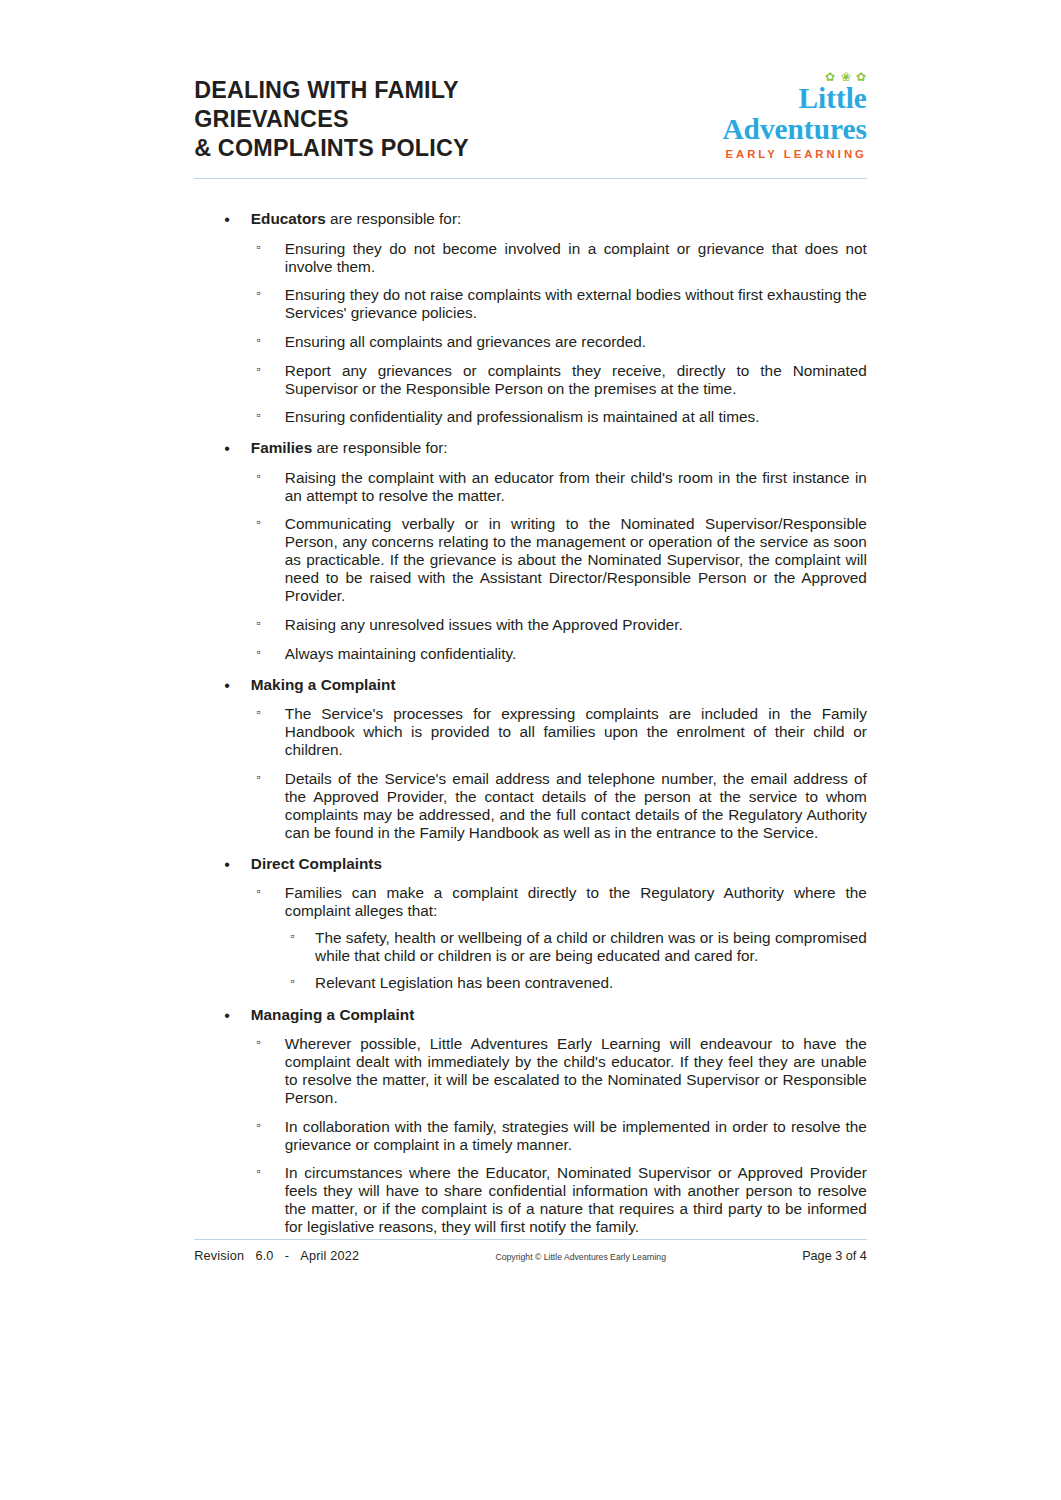DEALING WITH FAMILY GRIEVANCES
& COMPLAINTS POLICY
✿ ❀ ✿ Little Adventures EARLY LEARNING
Educators are responsible for:
Ensuring they do not become involved in a complaint or grievance that does not involve them.
Ensuring they do not raise complaints with external bodies without first exhausting the Services' grievance policies.
Ensuring all complaints and grievances are recorded.
Report any grievances or complaints they receive, directly to the Nominated Supervisor or the Responsible Person on the premises at the time.
Ensuring confidentiality and professionalism is maintained at all times.
Families are responsible for:
Raising the complaint with an educator from their child's room in the first instance in an attempt to resolve the matter.
Communicating verbally or in writing to the Nominated Supervisor/Responsible Person, any concerns relating to the management or operation of the service as soon as practicable. If the grievance is about the Nominated Supervisor, the complaint will need to be raised with the Assistant Director/Responsible Person or the Approved Provider.
Raising any unresolved issues with the Approved Provider.
Always maintaining confidentiality.
Making a Complaint
The Service's processes for expressing complaints are included in the Family Handbook which is provided to all families upon the enrolment of their child or children.
Details of the Service's email address and telephone number, the email address of the Approved Provider, the contact details of the person at the service to whom complaints may be addressed, and the full contact details of the Regulatory Authority can be found in the Family Handbook as well as in the entrance to the Service.
Direct Complaints
Families can make a complaint directly to the Regulatory Authority where the complaint alleges that:
The safety, health or wellbeing of a child or children was or is being compromised while that child or children is or are being educated and cared for.
Relevant Legislation has been contravened.
Managing a Complaint
Wherever possible, Little Adventures Early Learning will endeavour to have the complaint dealt with immediately by the child's educator. If they feel they are unable to resolve the matter, it will be escalated to the Nominated Supervisor or Responsible Person.
In collaboration with the family, strategies will be implemented in order to resolve the grievance or complaint in a timely manner.
In circumstances where the Educator, Nominated Supervisor or Approved Provider feels they will have to share confidential information with another person to resolve the matter, or if the complaint is of a nature that requires a third party to be informed for legislative reasons, they will first notify the family.
Revision 6.0 - April 2022
Copyright © Little Adventures Early Learning
Page 3 of 4